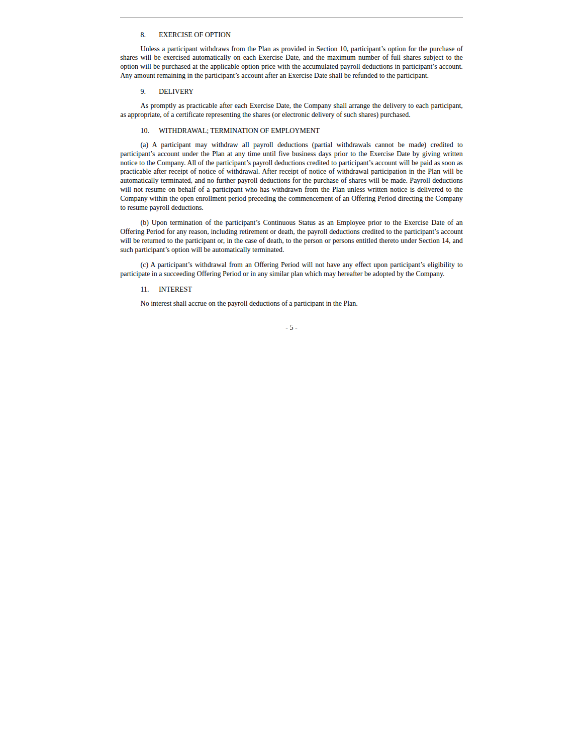8. EXERCISE OF OPTION
Unless a participant withdraws from the Plan as provided in Section 10, participant’s option for the purchase of shares will be exercised automatically on each Exercise Date, and the maximum number of full shares subject to the option will be purchased at the applicable option price with the accumulated payroll deductions in participant’s account. Any amount remaining in the participant’s account after an Exercise Date shall be refunded to the participant.
9. DELIVERY
As promptly as practicable after each Exercise Date, the Company shall arrange the delivery to each participant, as appropriate, of a certificate representing the shares (or electronic delivery of such shares) purchased.
10. WITHDRAWAL; TERMINATION OF EMPLOYMENT
(a) A participant may withdraw all payroll deductions (partial withdrawals cannot be made) credited to participant’s account under the Plan at any time until five business days prior to the Exercise Date by giving written notice to the Company. All of the participant’s payroll deductions credited to participant’s account will be paid as soon as practicable after receipt of notice of withdrawal. After receipt of notice of withdrawal participation in the Plan will be automatically terminated, and no further payroll deductions for the purchase of shares will be made. Payroll deductions will not resume on behalf of a participant who has withdrawn from the Plan unless written notice is delivered to the Company within the open enrollment period preceding the commencement of an Offering Period directing the Company to resume payroll deductions.
(b) Upon termination of the participant’s Continuous Status as an Employee prior to the Exercise Date of an Offering Period for any reason, including retirement or death, the payroll deductions credited to the participant’s account will be returned to the participant or, in the case of death, to the person or persons entitled thereto under Section 14, and such participant’s option will be automatically terminated.
(c) A participant’s withdrawal from an Offering Period will not have any effect upon participant’s eligibility to participate in a succeeding Offering Period or in any similar plan which may hereafter be adopted by the Company.
11. INTEREST
No interest shall accrue on the payroll deductions of a participant in the Plan.
- 5 -